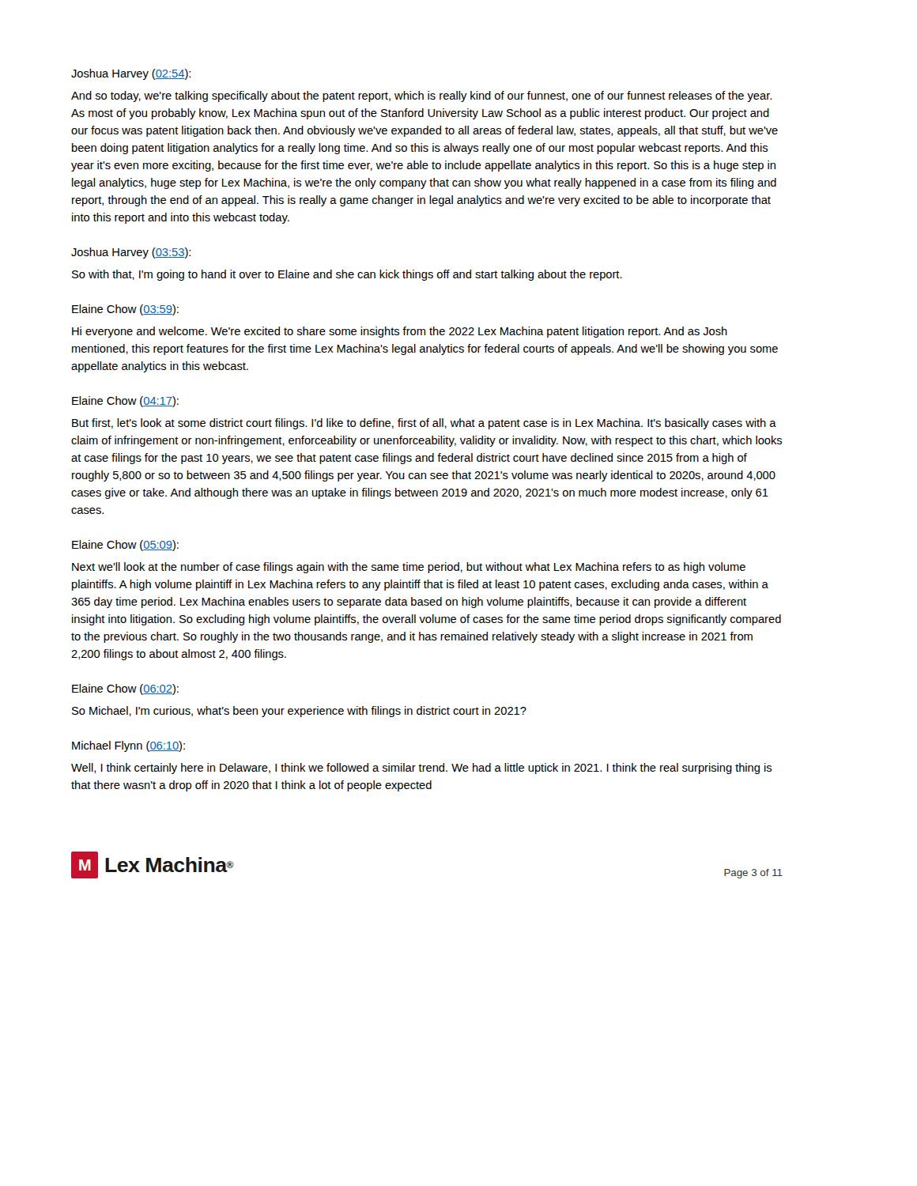Joshua Harvey (02:54):
And so today, we're talking specifically about the patent report, which is really kind of our funnest, one of our funnest releases of the year. As most of you probably know, Lex Machina spun out of the Stanford University Law School as a public interest product. Our project and our focus was patent litigation back then. And obviously we've expanded to all areas of federal law, states, appeals, all that stuff, but we've been doing patent litigation analytics for a really long time. And so this is always really one of our most popular webcast reports. And this year it's even more exciting, because for the first time ever, we're able to include appellate analytics in this report. So this is a huge step in legal analytics, huge step for Lex Machina, is we're the only company that can show you what really happened in a case from its filing and report, through the end of an appeal. This is really a game changer in legal analytics and we're very excited to be able to incorporate that into this report and into this webcast today.
Joshua Harvey (03:53):
So with that, I'm going to hand it over to Elaine and she can kick things off and start talking about the report.
Elaine Chow (03:59):
Hi everyone and welcome. We're excited to share some insights from the 2022 Lex Machina patent litigation report. And as Josh mentioned, this report features for the first time Lex Machina's legal analytics for federal courts of appeals. And we'll be showing you some appellate analytics in this webcast.
Elaine Chow (04:17):
But first, let's look at some district court filings. I'd like to define, first of all, what a patent case is in Lex Machina. It's basically cases with a claim of infringement or non-infringement, enforceability or unenforceability, validity or invalidity. Now, with respect to this chart, which looks at case filings for the past 10 years, we see that patent case filings and federal district court have declined since 2015 from a high of roughly 5,800 or so to between 35 and 4,500 filings per year. You can see that 2021's volume was nearly identical to 2020s, around 4,000 cases give or take. And although there was an uptake in filings between 2019 and 2020, 2021's on much more modest increase, only 61 cases.
Elaine Chow (05:09):
Next we'll look at the number of case filings again with the same time period, but without what Lex Machina refers to as high volume plaintiffs. A high volume plaintiff in Lex Machina refers to any plaintiff that is filed at least 10 patent cases, excluding anda cases, within a 365 day time period. Lex Machina enables users to separate data based on high volume plaintiffs, because it can provide a different insight into litigation. So excluding high volume plaintiffs, the overall volume of cases for the same time period drops significantly compared to the previous chart. So roughly in the two thousands range, and it has remained relatively steady with a slight increase in 2021 from 2,200 filings to about almost 2, 400 filings.
Elaine Chow (06:02):
So Michael, I'm curious, what's been your experience with filings in district court in 2021?
Michael Flynn (06:10):
Well, I think certainly here in Delaware, I think we followed a similar trend. We had a little uptick in 2021. I think the real surprising thing is that there wasn't a drop off in 2020 that I think a lot of people expected
MLex Machina®
Page 3 of 11